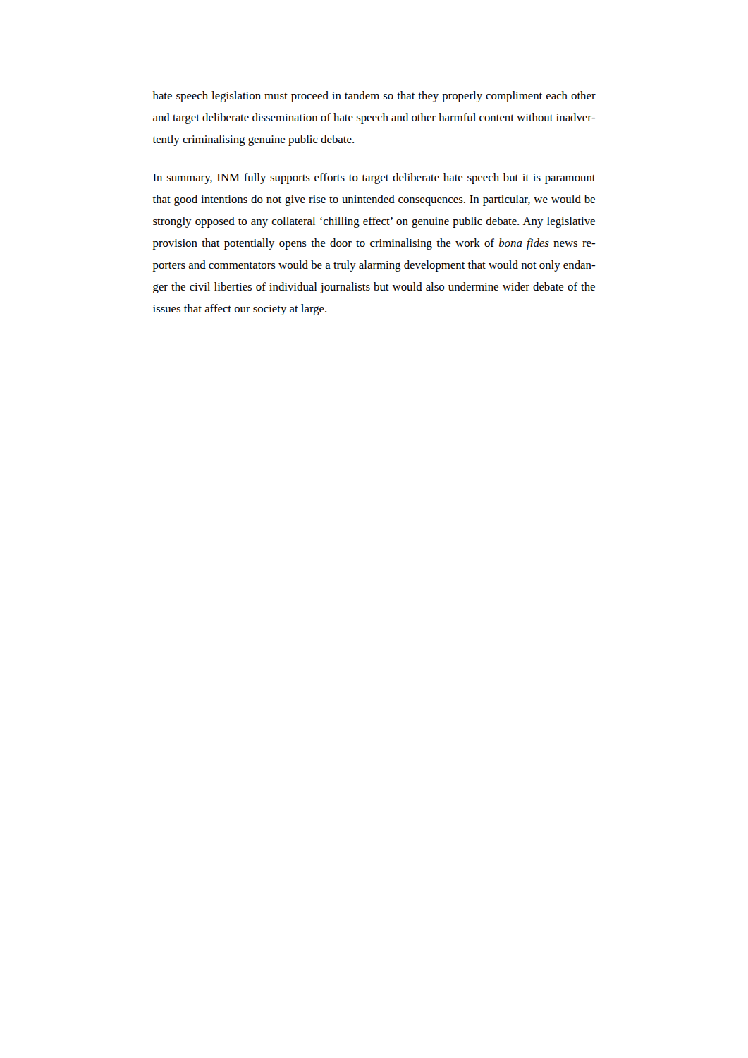hate speech legislation must proceed in tandem so that they properly compliment each other and target deliberate dissemination of hate speech and other harmful content without inadvertently criminalising genuine public debate.
In summary, INM fully supports efforts to target deliberate hate speech but it is paramount that good intentions do not give rise to unintended consequences. In particular, we would be strongly opposed to any collateral ‘chilling effect’ on genuine public debate. Any legislative provision that potentially opens the door to criminalising the work of bona fides news reporters and commentators would be a truly alarming development that would not only endanger the civil liberties of individual journalists but would also undermine wider debate of the issues that affect our society at large.